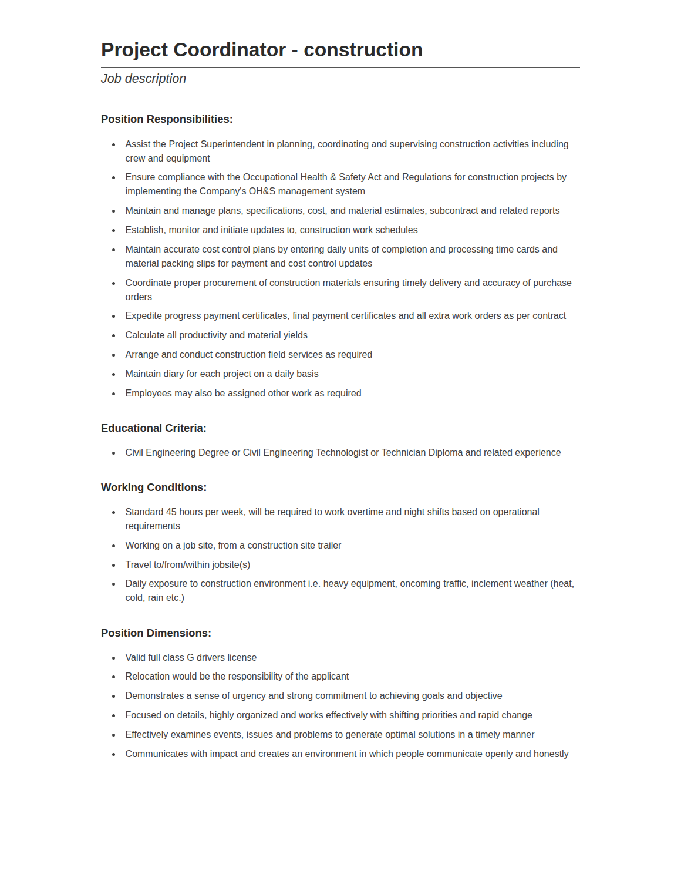Project Coordinator - construction
Job description
Position Responsibilities:
Assist the Project Superintendent in planning, coordinating and supervising construction activities including crew and equipment
Ensure compliance with the Occupational Health & Safety Act and Regulations for construction projects by implementing the Company's OH&S management system
Maintain and manage plans, specifications, cost, and material estimates, subcontract and related reports
Establish, monitor and initiate updates to, construction work schedules
Maintain accurate cost control plans by entering daily units of completion and processing time cards and material packing slips for payment and cost control updates
Coordinate proper procurement of construction materials ensuring timely delivery and accuracy of purchase orders
Expedite progress payment certificates, final payment certificates and all extra work orders as per contract
Calculate all productivity and material yields
Arrange and conduct construction field services as required
Maintain diary for each project on a daily basis
Employees may also be assigned other work as required
Educational Criteria:
Civil Engineering Degree or Civil Engineering Technologist or Technician Diploma and related experience
Working Conditions:
Standard 45 hours per week, will be required to work overtime and night shifts based on operational requirements
Working on a job site, from a construction site trailer
Travel to/from/within jobsite(s)
Daily exposure to construction environment i.e. heavy equipment, oncoming traffic, inclement weather (heat, cold, rain etc.)
Position Dimensions:
Valid full class G drivers license
Relocation would be the responsibility of the applicant
Demonstrates a sense of urgency and strong commitment to achieving goals and objective
Focused on details, highly organized and works effectively with shifting priorities and rapid change
Effectively examines events, issues and problems to generate optimal solutions in a timely manner
Communicates with impact and creates an environment in which people communicate openly and honestly